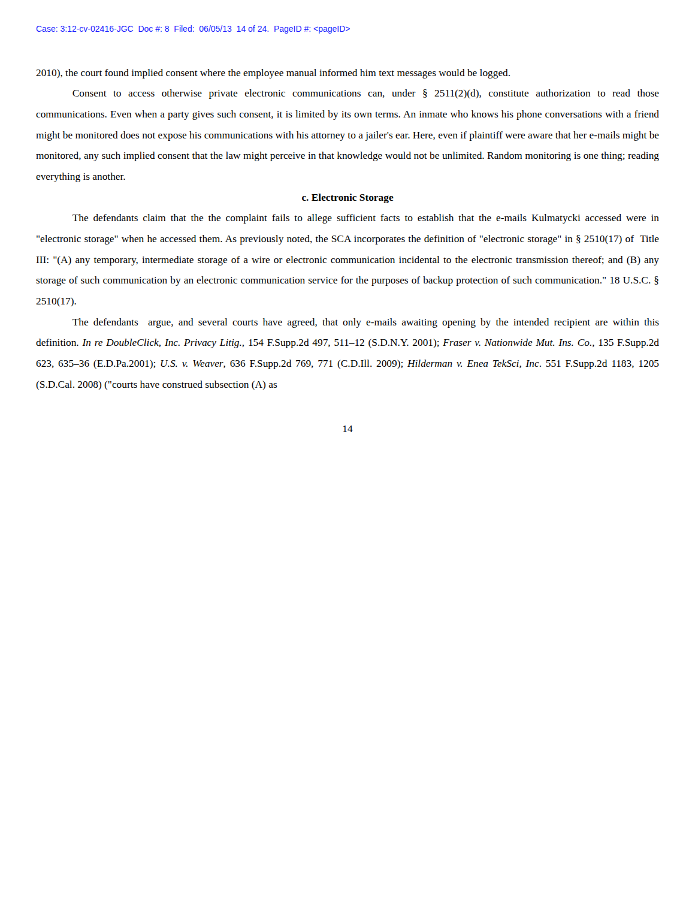Case: 3:12-cv-02416-JGC Doc #: 8 Filed: 06/05/13 14 of 24. PageID #: <pageID>
2010), the court found implied consent where the employee manual informed him text messages would be logged.
Consent to access otherwise private electronic communications can, under § 2511(2)(d), constitute authorization to read those communications. Even when a party gives such consent, it is limited by its own terms. An inmate who knows his phone conversations with a friend might be monitored does not expose his communications with his attorney to a jailer's ear. Here, even if plaintiff were aware that her e-mails might be monitored, any such implied consent that the law might perceive in that knowledge would not be unlimited. Random monitoring is one thing; reading everything is another.
c. Electronic Storage
The defendants claim that the the complaint fails to allege sufficient facts to establish that the e-mails Kulmatycki accessed were in "electronic storage" when he accessed them. As previously noted, the SCA incorporates the definition of "electronic storage" in § 2510(17) of Title III: "(A) any temporary, intermediate storage of a wire or electronic communication incidental to the electronic transmission thereof; and (B) any storage of such communication by an electronic communication service for the purposes of backup protection of such communication." 18 U.S.C. § 2510(17).
The defendants argue, and several courts have agreed, that only e-mails awaiting opening by the intended recipient are within this definition. In re DoubleClick, Inc. Privacy Litig., 154 F.Supp.2d 497, 511–12 (S.D.N.Y. 2001); Fraser v. Nationwide Mut. Ins. Co., 135 F.Supp.2d 623, 635–36 (E.D.Pa.2001); U.S. v. Weaver, 636 F.Supp.2d 769, 771 (C.D.Ill. 2009); Hilderman v. Enea TekSci, Inc. 551 F.Supp.2d 1183, 1205 (S.D.Cal. 2008) ("courts have construed subsection (A) as
14